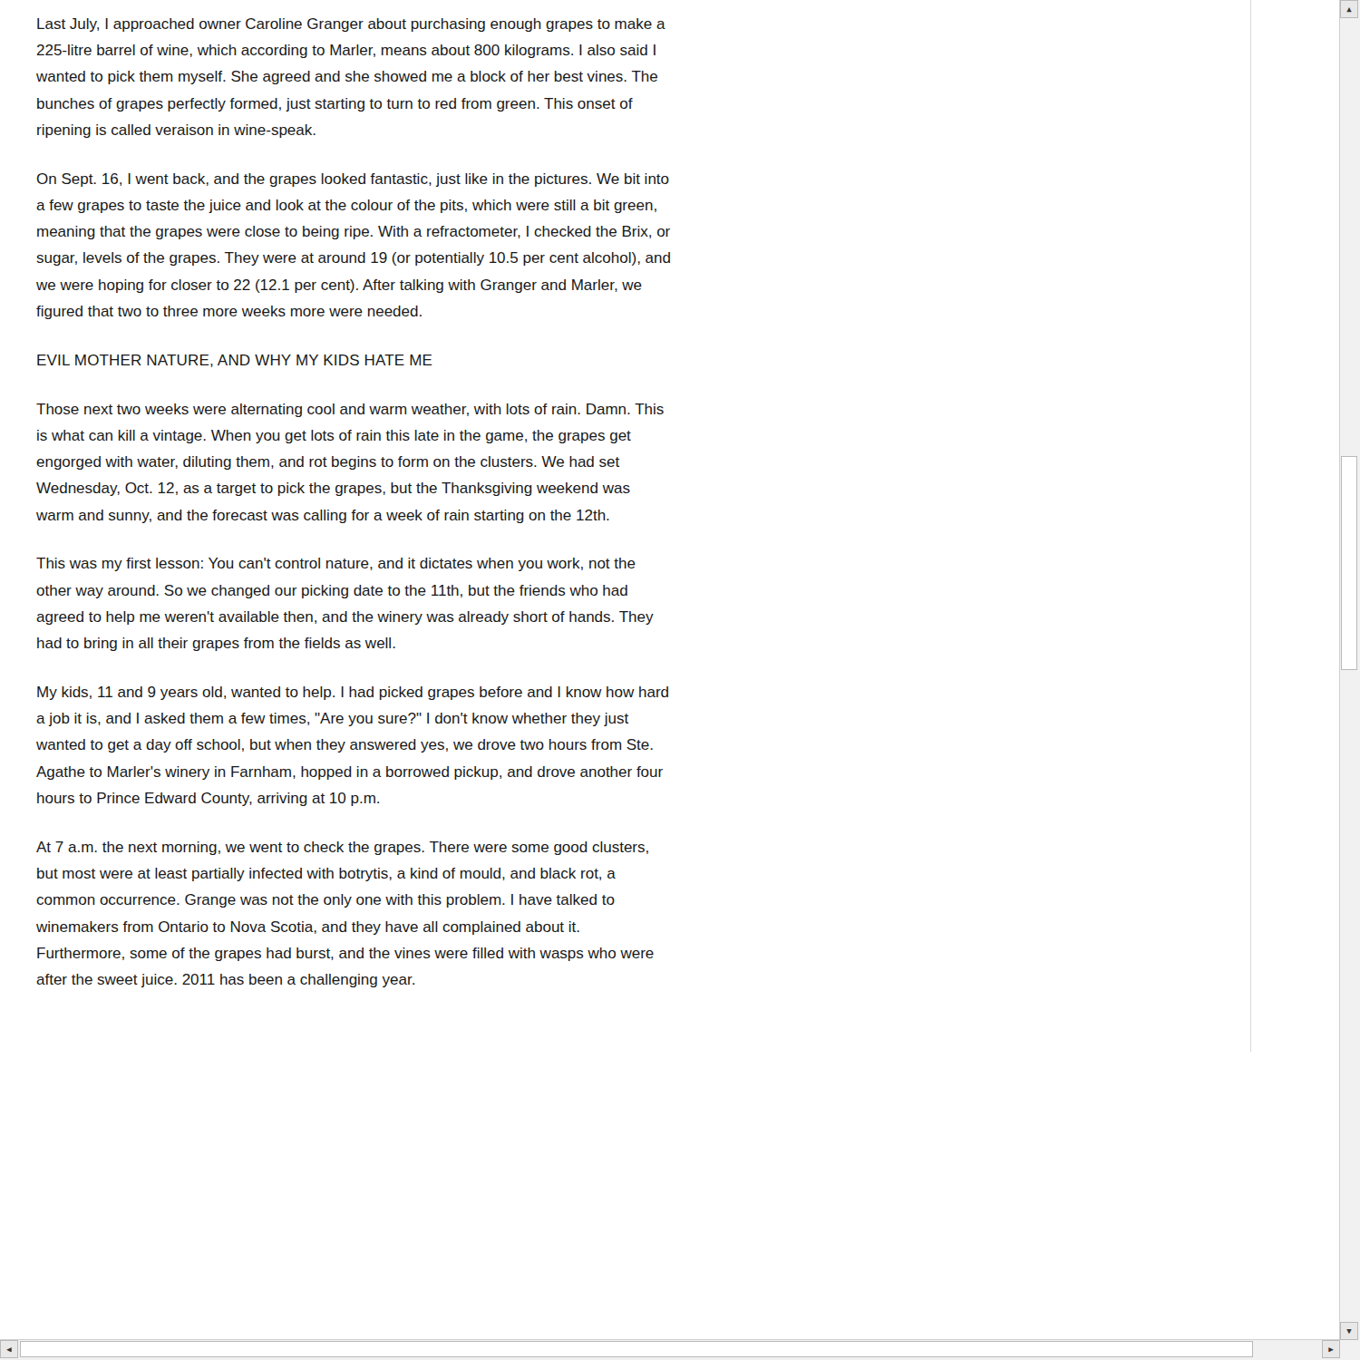Last July, I approached owner Caroline Granger about purchasing enough grapes to make a 225-litre barrel of wine, which according to Marler, means about 800 kilograms. I also said I wanted to pick them myself. She agreed and she showed me a block of her best vines. The bunches of grapes perfectly formed, just starting to turn to red from green. This onset of ripening is called veraison in wine-speak.
On Sept. 16, I went back, and the grapes looked fantastic, just like in the pictures. We bit into a few grapes to taste the juice and look at the colour of the pits, which were still a bit green, meaning that the grapes were close to being ripe. With a refractometer, I checked the Brix, or sugar, levels of the grapes. They were at around 19 (or potentially 10.5 per cent alcohol), and we were hoping for closer to 22 (12.1 per cent). After talking with Granger and Marler, we figured that two to three more weeks more were needed.
EVIL MOTHER NATURE, AND WHY MY KIDS HATE ME
Those next two weeks were alternating cool and warm weather, with lots of rain. Damn. This is what can kill a vintage. When you get lots of rain this late in the game, the grapes get engorged with water, diluting them, and rot begins to form on the clusters. We had set Wednesday, Oct. 12, as a target to pick the grapes, but the Thanksgiving weekend was warm and sunny, and the forecast was calling for a week of rain starting on the 12th.
This was my first lesson: You can't control nature, and it dictates when you work, not the other way around. So we changed our picking date to the 11th, but the friends who had agreed to help me weren't available then, and the winery was already short of hands. They had to bring in all their grapes from the fields as well.
My kids, 11 and 9 years old, wanted to help. I had picked grapes before and I know how hard a job it is, and I asked them a few times, "Are you sure?" I don't know whether they just wanted to get a day off school, but when they answered yes, we drove two hours from Ste. Agathe to Marler's winery in Farnham, hopped in a borrowed pickup, and drove another four hours to Prince Edward County, arriving at 10 p.m.
At 7 a.m. the next morning, we went to check the grapes. There were some good clusters, but most were at least partially infected with botrytis, a kind of mould, and black rot, a common occurrence. Grange was not the only one with this problem. I have talked to winemakers from Ontario to Nova Scotia, and they have all complained about it. Furthermore, some of the grapes had burst, and the vines were filled with wasps who were after the sweet juice. 2011 has been a challenging year.
▲
▼
◀
▶